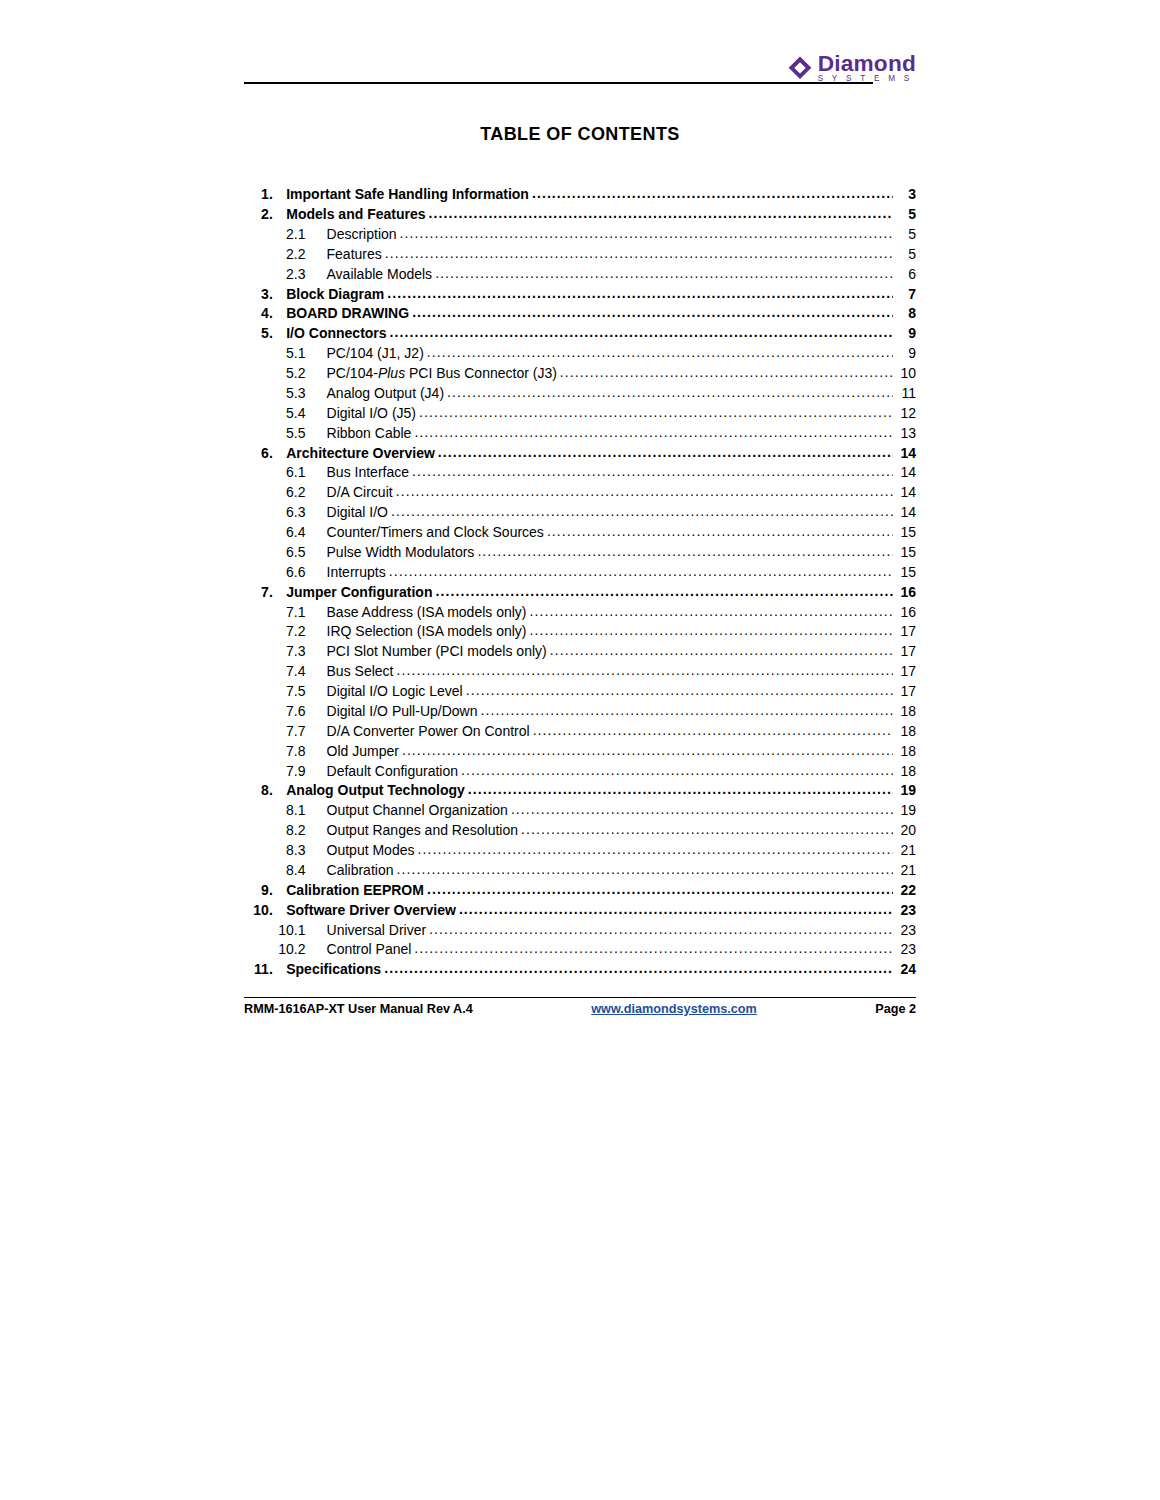Diamond S Y S T E M S
TABLE OF CONTENTS
1. Important Safe Handling Information.................................................................................................. 3
2. Models and Features................................................................................................................. 5
2.1 Description................................................................................................................................. 5
2.2 Features.................................................................................................................................... 5
2.3 Available Models..................................................................................................................... 6
3. Block Diagram.......................................................................................................................... 7
4. BOARD DRAWING................................................................................................................... 8
5. I/O Connectors.......................................................................................................................... 9
5.1 PC/104 (J1, J2)......................................................................................................................... 9
5.2 PC/104-Plus PCI Bus Connector (J3)................................................................................. 10
5.3 Analog Output (J4).................................................................................................................. 11
5.4 Digital I/O (J5)......................................................................................................................... 12
5.5 Ribbon Cable.......................................................................................................................... 13
6. Architecture Overview............................................................................................................. 14
6.1 Bus Interface.......................................................................................................................... 14
6.2 D/A Circuit............................................................................................................................. 14
6.3 Digital I/O............................................................................................................................... 14
6.4 Counter/Timers and Clock Sources..................................................................................... 15
6.5 Pulse Width Modulators......................................................................................................... 15
6.6 Interrupts............................................................................................................................... 15
7. Jumper Configuration.............................................................................................................. 16
7.1 Base Address (ISA models only).......................................................................................... 16
7.2 IRQ Selection (ISA models only).......................................................................................... 17
7.3 PCI Slot Number (PCI models only)..................................................................................... 17
7.4 Bus Select............................................................................................................................. 17
7.5 Digital I/O Logic Level........................................................................................................... 17
7.6 Digital I/O Pull-Up/Down......................................................................................................... 18
7.7 D/A Converter Power On Control.......................................................................................... 18
7.8 Old Jumper............................................................................................................................. 18
7.9 Default Configuration............................................................................................................. 18
8. Analog Output Technology....................................................................................................... 19
8.1 Output Channel Organization................................................................................................. 19
8.2 Output Ranges and Resolution............................................................................................ 20
8.3 Output Modes......................................................................................................................... 21
8.4 Calibration............................................................................................................................. 21
9. Calibration EEPROM................................................................................................................. 22
10. Software Driver Overview......................................................................................................... 23
10.1 Universal Driver....................................................................................................................... 23
10.2 Control Panel.......................................................................................................................... 23
11. Specifications........................................................................................................................... 24
RMM-1616AP-XT User Manual Rev A.4
www.diamondsystems.com
Page 2